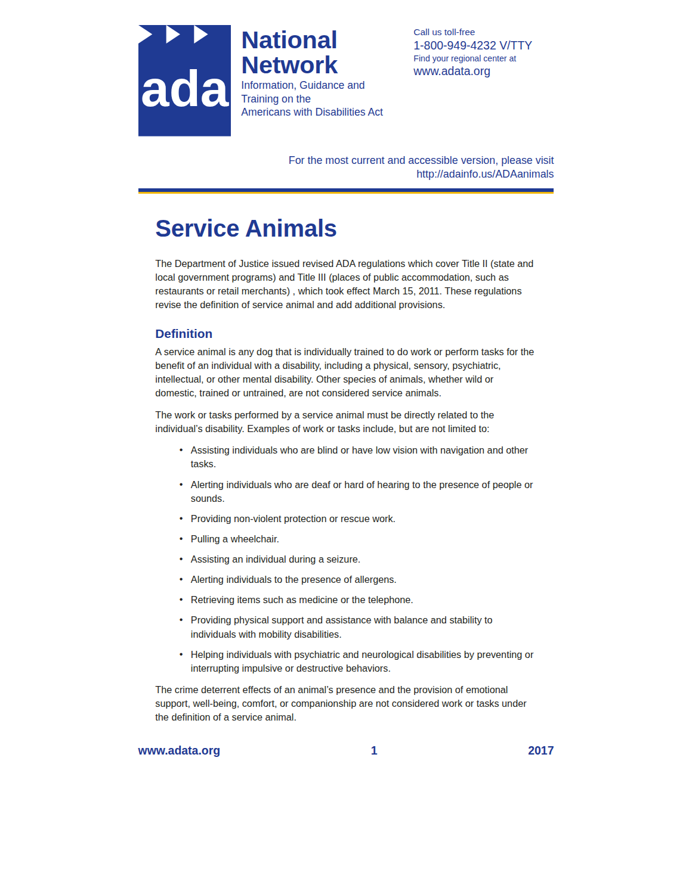ada
National Network
Information, Guidance and Training on the
Americans with Disabilities Act
Call us toll-free
1-800-949-4232 V/TTY
Find your regional center at
www.adata.org
For the most current and accessible version, please visit
http://adainfo.us/ADAanimals
Service Animals
The Department of Justice issued revised ADA regulations which cover Title II (state and local government programs) and Title III (places of public accommodation, such as restaurants or retail merchants) , which took effect March 15, 2011. These regulations revise the definition of service animal and add additional provisions.
Definition
A service animal is any dog that is individually trained to do work or perform tasks for the benefit of an individual with a disability, including a physical, sensory, psychiatric, intellectual, or other mental disability. Other species of animals, whether wild or domestic, trained or untrained, are not considered service animals.
The work or tasks performed by a service animal must be directly related to the individual’s disability. Examples of work or tasks include, but are not limited to:
Assisting individuals who are blind or have low vision with navigation and other tasks.
Alerting individuals who are deaf or hard of hearing to the presence of people or sounds.
Providing non-violent protection or rescue work.
Pulling a wheelchair.
Assisting an individual during a seizure.
Alerting individuals to the presence of allergens.
Retrieving items such as medicine or the telephone.
Providing physical support and assistance with balance and stability to individuals with mobility disabilities.
Helping individuals with psychiatric and neurological disabilities by preventing or interrupting impulsive or destructive behaviors.
The crime deterrent effects of an animal’s presence and the provision of emotional support, well-being, comfort, or companionship are not considered work or tasks under the definition of a service animal.
www.adata.org
1
2017